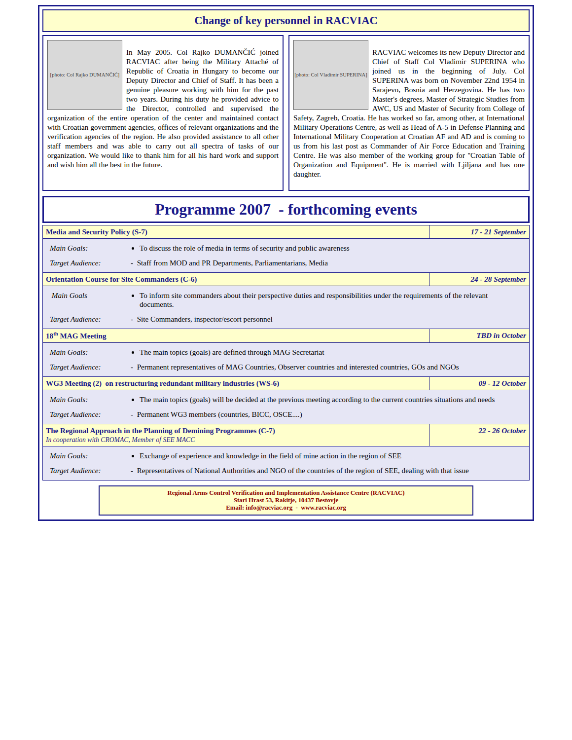Change of key personnel in RACVIAC
[photo: Col Rajko DUMANČIĆ]
In May 2005. Col Rajko DUMANČIĆ joined RACVIAC after being the Military Attaché of Republic of Croatia in Hungary to become our Deputy Director and Chief of Staff. It has been a genuine pleasure working with him for the past two years. During his duty he provided advice to the Director, controlled and supervised the organization of the entire operation of the center and maintained contact with Croatian government agencies, offices of relevant organizations and the verification agencies of the region. He also provided assistance to all other staff members and was able to carry out all spectra of tasks of our organization. We would like to thank him for all his hard work and support and wish him all the best in the future.
[photo: Col Vladimir SUPERINA]
RACVIAC welcomes its new Deputy Director and Chief of Staff Col Vladimir SUPERINA who joined us in the beginning of July. Col SUPERINA was born on November 22nd 1954 in Sarajevo, Bosnia and Herzegovina. He has two Master's degrees, Master of Strategic Studies from AWC, US and Master of Security from College of Safety, Zagreb, Croatia. He has worked so far, among other, at International Military Operations Centre, as well as Head of A-5 in Defense Planning and International Military Cooperation at Croatian AF and AD and is coming to us from his last post as Commander of Air Force Education and Training Centre. He was also member of the working group for ''Croatian Table of Organization and Equipment''. He is married with Ljiljana and has one daughter.
Programme 2007 - forthcoming events
| Media and Security Policy (S-7) | 17 - 21 September |
| / Main Goals: / To discuss the role of media in terms of security and public awareness / / Target Audience: / - Staff from MOD and PR Departments, Parliamentarians, Media / |
| Orientation Course for Site Commanders (C-6) | 24 - 28 September |
| / Main Goals / To inform site commanders about their perspective duties and responsibilities under the requirements of the relevant documents. / / Target Audience: / - Site Commanders, inspector/escort personnel / |
| 18 th MAG Meeting | TBD in October |
| / Main Goals: / The main topics (goals) are defined through MAG Secretariat / / Target Audience: / - Permanent representatives of MAG Countries, Observer countries and interested countries, GOs and NGOs / |
| WG3 Meeting (2) on restructuring redundant military industries (WS-6) | 09 - 12 October |
| / Main Goals: / The main topics (goals) will be decided at the previous meeting according to the current countries situations and needs / / Target Audience: / - Permanent WG3 members (countries, BICC, OSCE....) / |
| The Regional Approach in the Planning of Demining Programmes (C-7) In cooperation with CROMAC, Member of SEE MACC | 22 - 26 October |
| / Main Goals: / Exchange of experience and knowledge in the field of mine action in the region of SEE / / Target Audience: / - Representatives of National Authorities and NGO of the countries of the region of SEE, dealing with that issue / |
Regional Arms Control Verification and Implementation Assistance Centre (RACVIAC)
Stari Hrast 53, Rakitje, 10437 Bestovje
Email: info@racviac.org - www.racviac.org